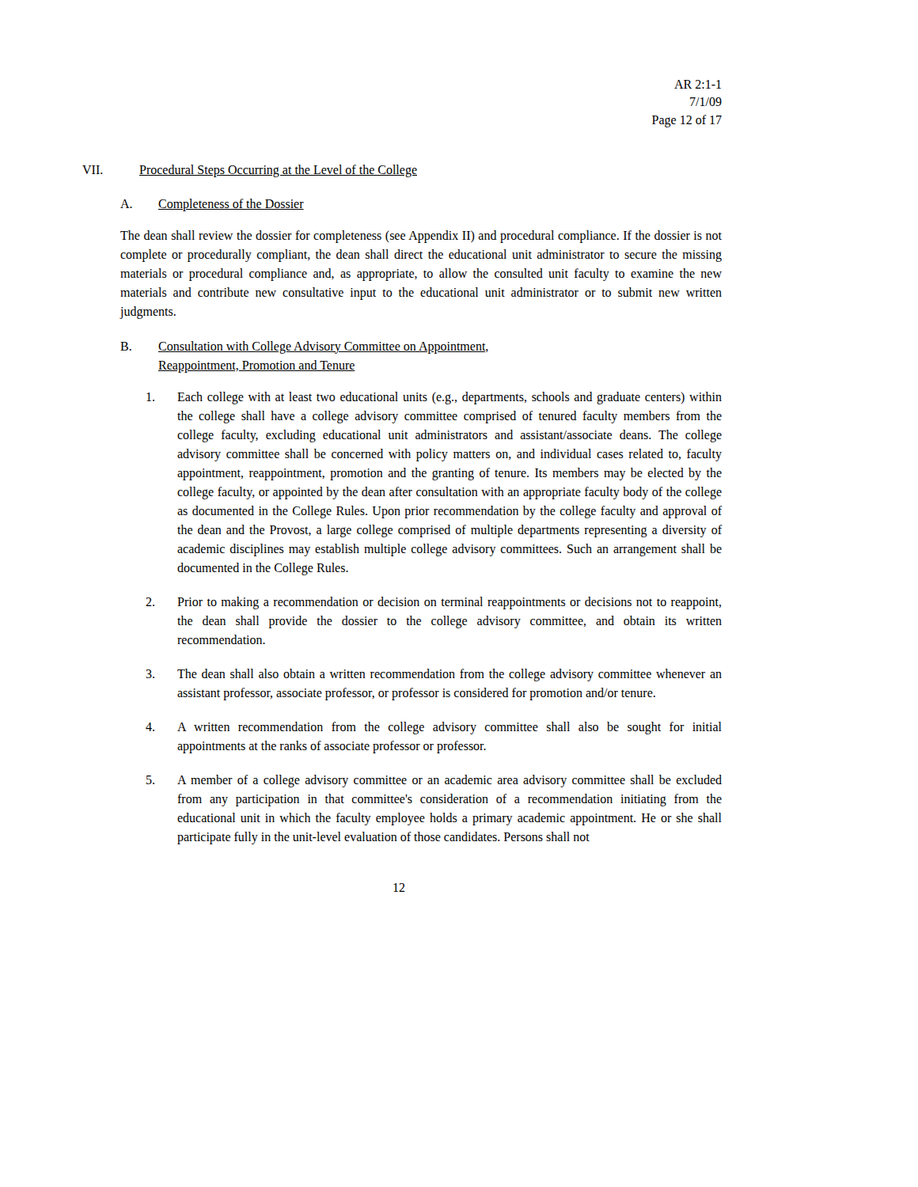AR 2:1-1
7/1/09
Page 12 of 17
VII.
Procedural Steps Occurring at the Level of the College
A.
Completeness of the Dossier
The dean shall review the dossier for completeness (see Appendix II) and procedural compliance. If the dossier is not complete or procedurally compliant, the dean shall direct the educational unit administrator to secure the missing materials or procedural compliance and, as appropriate, to allow the consulted unit faculty to examine the new materials and contribute new consultative input to the educational unit administrator or to submit new written judgments.
B.
Consultation with College Advisory Committee on Appointment,
Reappointment, Promotion and Tenure
1.
Each college with at least two educational units (e.g., departments, schools and graduate centers) within the college shall have a college advisory committee comprised of tenured faculty members from the college faculty, excluding educational unit administrators and assistant/associate deans. The college advisory committee shall be concerned with policy matters on, and individual cases related to, faculty appointment, reappointment, promotion and the granting of tenure. Its members may be elected by the college faculty, or appointed by the dean after consultation with an appropriate faculty body of the college as documented in the College Rules. Upon prior recommendation by the college faculty and approval of the dean and the Provost, a large college comprised of multiple departments representing a diversity of academic disciplines may establish multiple college advisory committees. Such an arrangement shall be documented in the College Rules.
2.
Prior to making a recommendation or decision on terminal reappointments or decisions not to reappoint, the dean shall provide the dossier to the college advisory committee, and obtain its written recommendation.
3.
The dean shall also obtain a written recommendation from the college advisory committee whenever an assistant professor, associate professor, or professor is considered for promotion and/or tenure.
4.
A written recommendation from the college advisory committee shall also be sought for initial appointments at the ranks of associate professor or professor.
5.
A member of a college advisory committee or an academic area advisory committee shall be excluded from any participation in that committee's consideration of a recommendation initiating from the educational unit in which the faculty employee holds a primary academic appointment. He or she shall participate fully in the unit-level evaluation of those candidates. Persons shall not
12